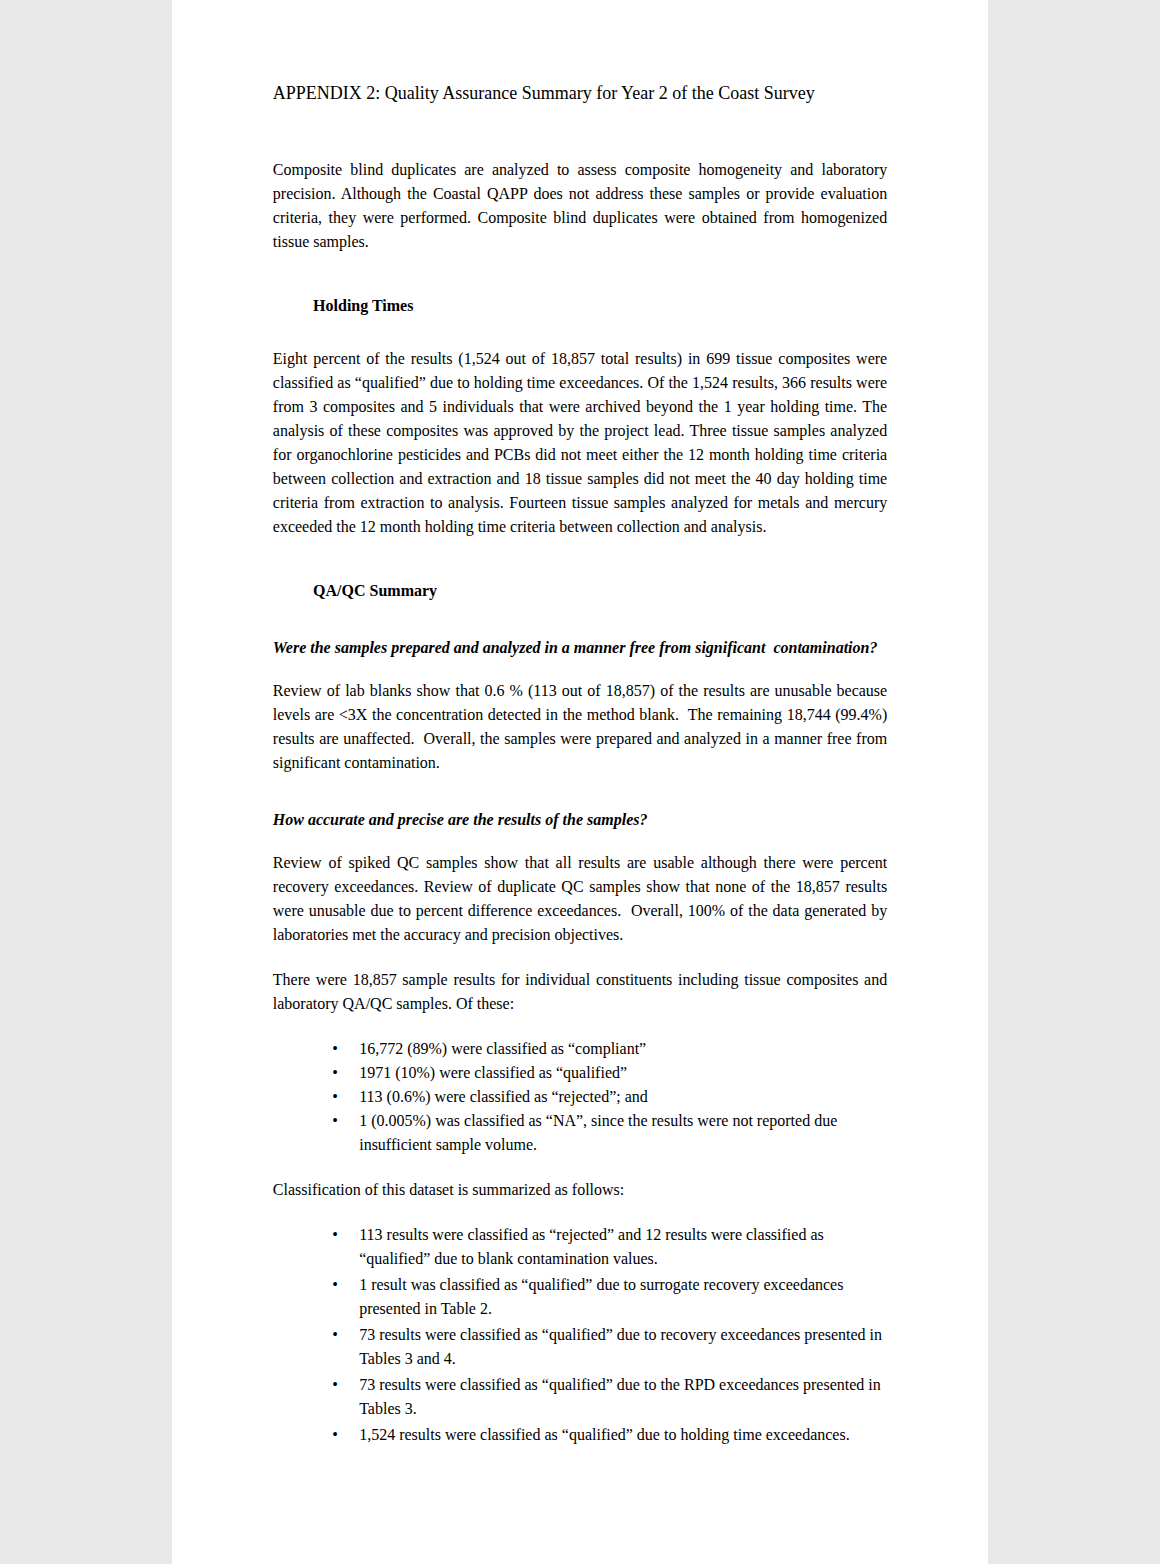APPENDIX 2: Quality Assurance Summary for Year 2 of the Coast Survey
Composite blind duplicates are analyzed to assess composite homogeneity and laboratory precision. Although the Coastal QAPP does not address these samples or provide evaluation criteria, they were performed. Composite blind duplicates were obtained from homogenized tissue samples.
Holding Times
Eight percent of the results (1,524 out of 18,857 total results) in 699 tissue composites were classified as “qualified” due to holding time exceedances. Of the 1,524 results, 366 results were from 3 composites and 5 individuals that were archived beyond the 1 year holding time. The analysis of these composites was approved by the project lead. Three tissue samples analyzed for organochlorine pesticides and PCBs did not meet either the 12 month holding time criteria between collection and extraction and 18 tissue samples did not meet the 40 day holding time criteria from extraction to analysis. Fourteen tissue samples analyzed for metals and mercury exceeded the 12 month holding time criteria between collection and analysis.
QA/QC Summary
Were the samples prepared and analyzed in a manner free from significant contamination?
Review of lab blanks show that 0.6 % (113 out of 18,857) of the results are unusable because levels are <3X the concentration detected in the method blank. The remaining 18,744 (99.4%) results are unaffected. Overall, the samples were prepared and analyzed in a manner free from significant contamination.
How accurate and precise are the results of the samples?
Review of spiked QC samples show that all results are usable although there were percent recovery exceedances. Review of duplicate QC samples show that none of the 18,857 results were unusable due to percent difference exceedances. Overall, 100% of the data generated by laboratories met the accuracy and precision objectives.
There were 18,857 sample results for individual constituents including tissue composites and laboratory QA/QC samples. Of these:
16,772 (89%) were classified as “compliant”
1971 (10%) were classified as “qualified”
113 (0.6%) were classified as “rejected”; and
1 (0.005%) was classified as “NA”, since the results were not reported due insufficient sample volume.
Classification of this dataset is summarized as follows:
113 results were classified as “rejected” and 12 results were classified as “qualified” due to blank contamination values.
1 result was classified as “qualified” due to surrogate recovery exceedances presented in Table 2.
73 results were classified as “qualified” due to recovery exceedances presented in Tables 3 and 4.
73 results were classified as “qualified” due to the RPD exceedances presented in Tables 3.
1,524 results were classified as “qualified” due to holding time exceedances.